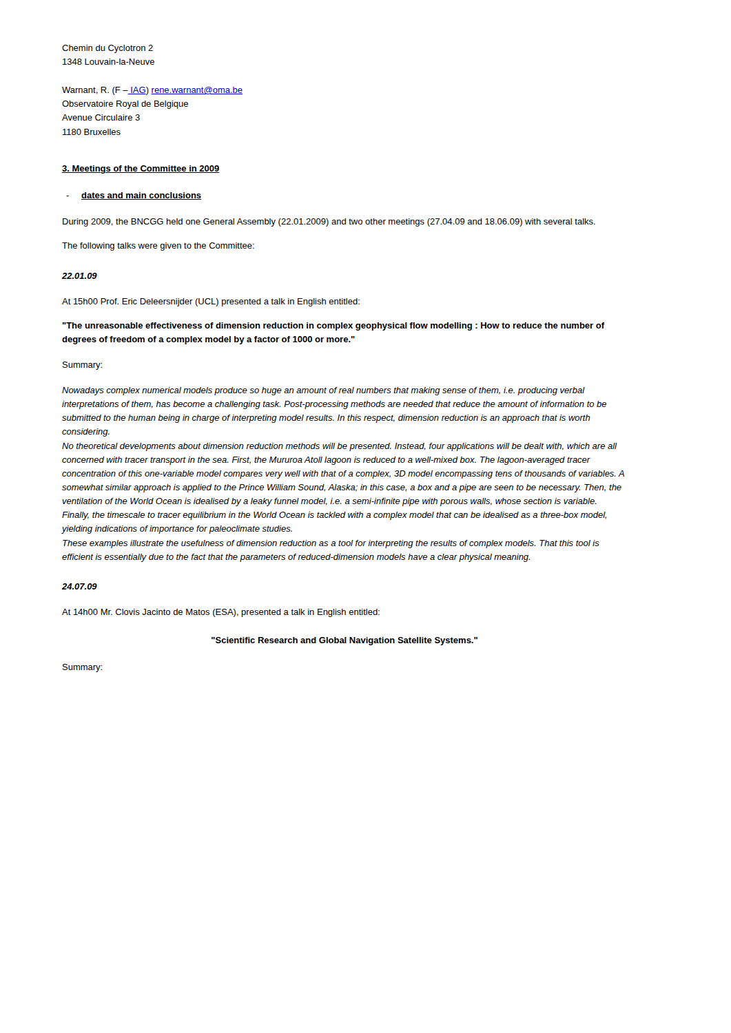Chemin du Cyclotron 2
1348 Louvain-la-Neuve
Warnant, R. (F – IAG) rene.warnant@oma.be
Observatoire Royal de Belgique
Avenue Circulaire 3
1180 Bruxelles
3. Meetings of the Committee in 2009
dates and main conclusions
During 2009, the BNCGG held one General Assembly (22.01.2009) and two other meetings (27.04.09 and 18.06.09) with several talks.
The following talks were given to the Committee:
22.01.09
At 15h00 Prof. Eric Deleersnijder (UCL) presented a talk in English entitled:
"The unreasonable effectiveness of dimension reduction in complex geophysical flow modelling : How to reduce the number of degrees of freedom of a complex model by a factor of 1000 or more."
Summary:
Nowadays complex numerical models produce so huge an amount of real numbers that making sense of them, i.e. producing verbal interpretations of them, has become a challenging task. Post-processing methods are needed that reduce the amount of information to be submitted to the human being in charge of interpreting model results. In this respect, dimension reduction is an approach that is worth considering. No theoretical developments about dimension reduction methods will be presented. Instead, four applications will be dealt with, which are all concerned with tracer transport in the sea. First, the Mururoa Atoll lagoon is reduced to a well-mixed box. The lagoon-averaged tracer concentration of this one-variable model compares very well with that of a complex, 3D model encompassing tens of thousands of variables. A somewhat similar approach is applied to the Prince William Sound, Alaska; in this case, a box and a pipe are seen to be necessary. Then, the ventilation of the World Ocean is idealised by a leaky funnel model, i.e. a semi-infinite pipe with porous walls, whose section is variable. Finally, the timescale to tracer equilibrium in the World Ocean is tackled with a complex model that can be idealised as a three-box model, yielding indications of importance for paleoclimate studies. These examples illustrate the usefulness of dimension reduction as a tool for interpreting the results of complex models. That this tool is efficient is essentially due to the fact that the parameters of reduced-dimension models have a clear physical meaning.
24.07.09
At 14h00 Mr. Clovis Jacinto de Matos (ESA), presented a talk in English entitled:
"Scientific Research and Global Navigation Satellite Systems."
Summary: